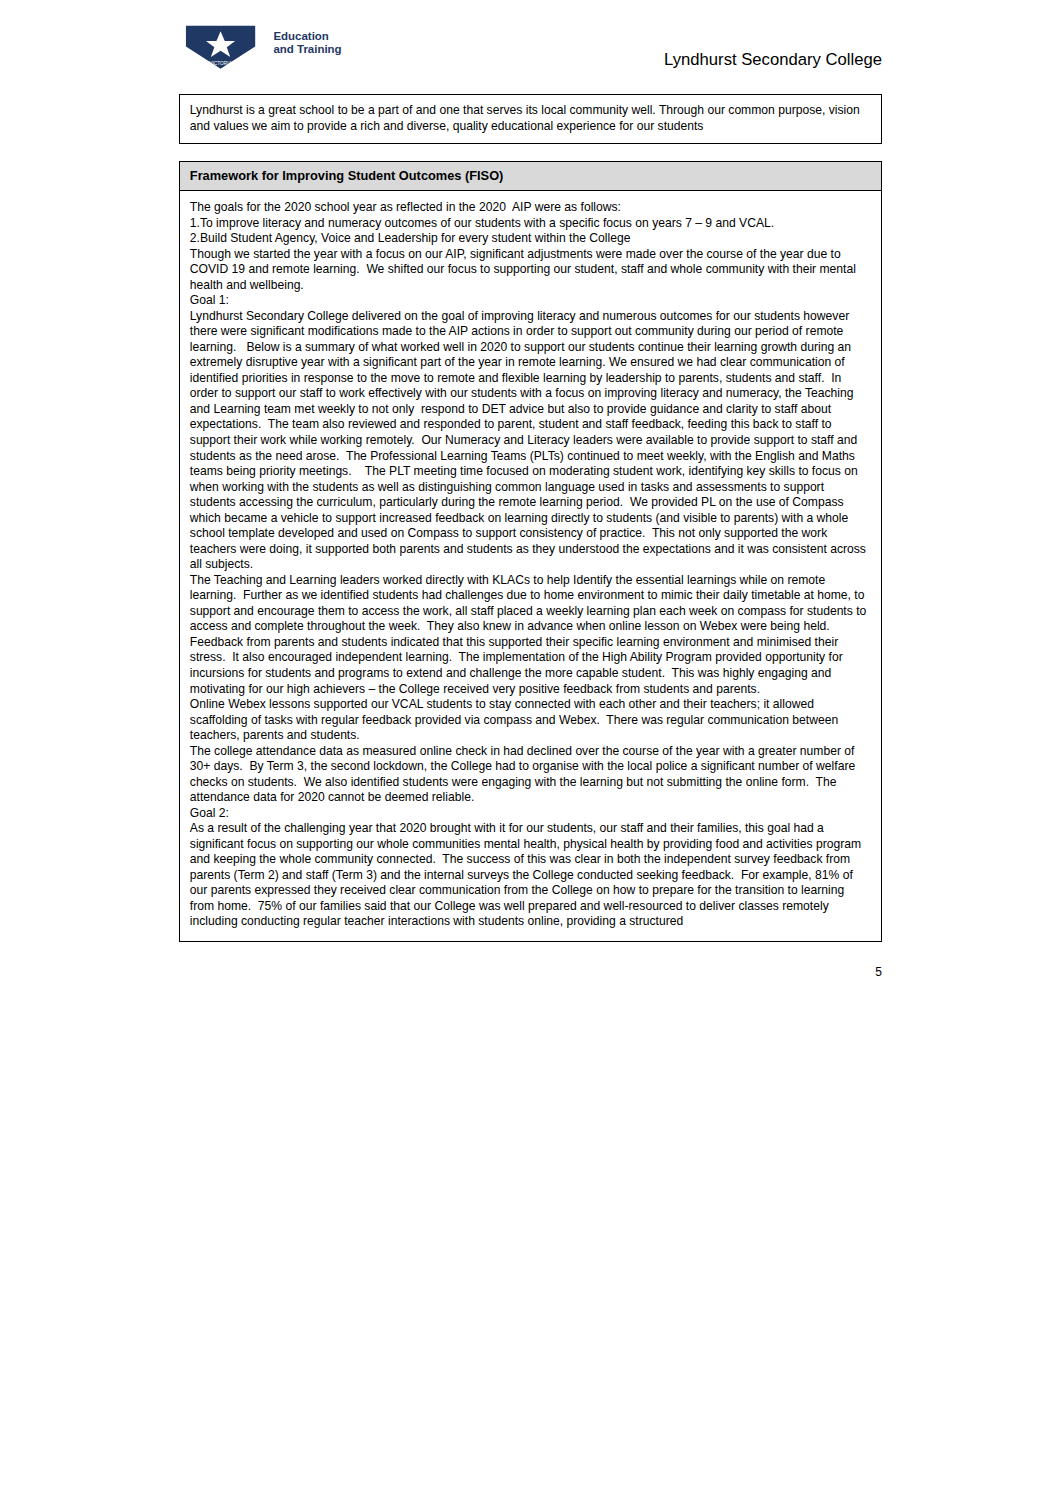VICTORIA
Education and Training
Lyndhurst Secondary College
Lyndhurst is a great school to be a part of and one that serves its local community well. Through our common purpose, vision and values we aim to provide a rich and diverse, quality educational experience for our students
Framework for Improving Student Outcomes (FISO)
The goals for the 2020 school year as reflected in the 2020 AIP were as follows:
1.To improve literacy and numeracy outcomes of our students with a specific focus on years 7 – 9 and VCAL.
2.Build Student Agency, Voice and Leadership for every student within the College
Though we started the year with a focus on our AIP, significant adjustments were made over the course of the year due to COVID 19 and remote learning. We shifted our focus to supporting our student, staff and whole community with their mental health and wellbeing.
Goal 1:
Lyndhurst Secondary College delivered on the goal of improving literacy and numerous outcomes for our students however there were significant modifications made to the AIP actions in order to support out community during our period of remote learning. Below is a summary of what worked well in 2020 to support our students continue their learning growth during an extremely disruptive year with a significant part of the year in remote learning. We ensured we had clear communication of identified priorities in response to the move to remote and flexible learning by leadership to parents, students and staff. In order to support our staff to work effectively with our students with a focus on improving literacy and numeracy, the Teaching and Learning team met weekly to not only respond to DET advice but also to provide guidance and clarity to staff about expectations. The team also reviewed and responded to parent, student and staff feedback, feeding this back to staff to support their work while working remotely. Our Numeracy and Literacy leaders were available to provide support to staff and students as the need arose. The Professional Learning Teams (PLTs) continued to meet weekly, with the English and Maths teams being priority meetings. The PLT meeting time focused on moderating student work, identifying key skills to focus on when working with the students as well as distinguishing common language used in tasks and assessments to support students accessing the curriculum, particularly during the remote learning period. We provided PL on the use of Compass which became a vehicle to support increased feedback on learning directly to students (and visible to parents) with a whole school template developed and used on Compass to support consistency of practice. This not only supported the work teachers were doing, it supported both parents and students as they understood the expectations and it was consistent across all subjects.
The Teaching and Learning leaders worked directly with KLACs to help Identify the essential learnings while on remote learning. Further as we identified students had challenges due to home environment to mimic their daily timetable at home, to support and encourage them to access the work, all staff placed a weekly learning plan each week on compass for students to access and complete throughout the week. They also knew in advance when online lesson on Webex were being held. Feedback from parents and students indicated that this supported their specific learning environment and minimised their stress. It also encouraged independent learning. The implementation of the High Ability Program provided opportunity for incursions for students and programs to extend and challenge the more capable student. This was highly engaging and motivating for our high achievers – the College received very positive feedback from students and parents.
Online Webex lessons supported our VCAL students to stay connected with each other and their teachers; it allowed scaffolding of tasks with regular feedback provided via compass and Webex. There was regular communication between teachers, parents and students.
The college attendance data as measured online check in had declined over the course of the year with a greater number of 30+ days. By Term 3, the second lockdown, the College had to organise with the local police a significant number of welfare checks on students. We also identified students were engaging with the learning but not submitting the online form. The attendance data for 2020 cannot be deemed reliable.
Goal 2:
As a result of the challenging year that 2020 brought with it for our students, our staff and their families, this goal had a significant focus on supporting our whole communities mental health, physical health by providing food and activities program and keeping the whole community connected. The success of this was clear in both the independent survey feedback from parents (Term 2) and staff (Term 3) and the internal surveys the College conducted seeking feedback. For example, 81% of our parents expressed they received clear communication from the College on how to prepare for the transition to learning from home. 75% of our families said that our College was well prepared and well-resourced to deliver classes remotely including conducting regular teacher interactions with students online, providing a structured
5